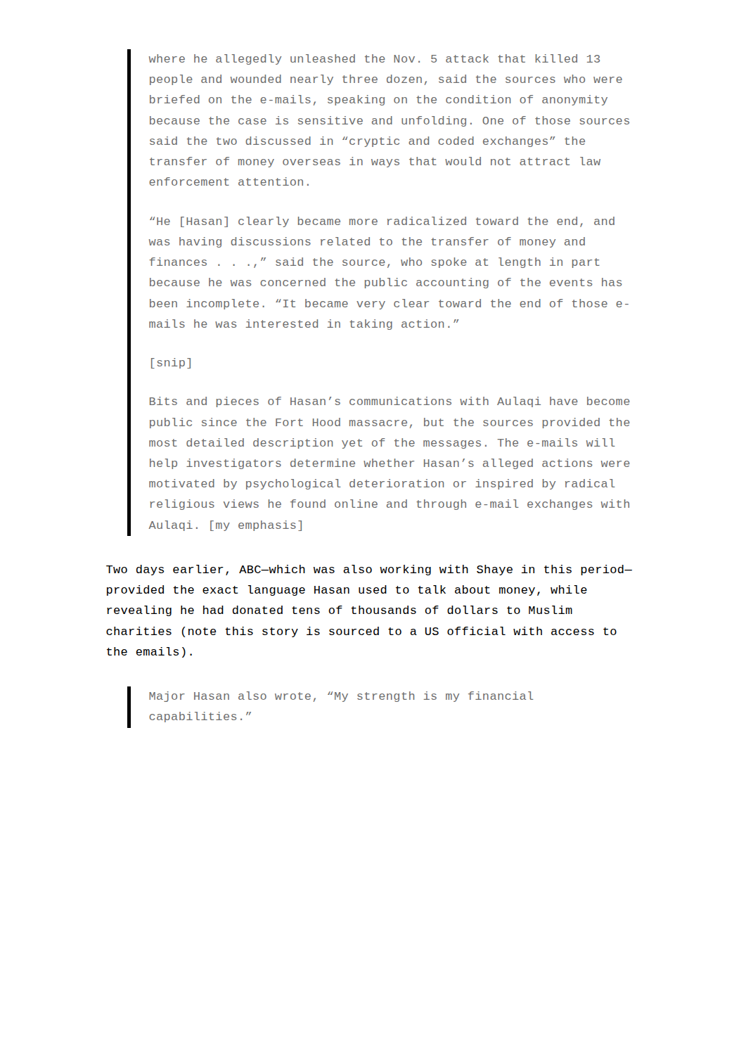where he allegedly unleashed the Nov. 5 attack that killed 13 people and wounded nearly three dozen, said the sources who were briefed on the e-mails, speaking on the condition of anonymity because the case is sensitive and unfolding. One of those sources said the two discussed in “cryptic and coded exchanges” the transfer of money overseas in ways that would not attract law enforcement attention.
“He [Hasan] clearly became more radicalized toward the end, and was having discussions related to the transfer of money and finances . . .,” said the source, who spoke at length in part because he was concerned the public accounting of the events has been incomplete. “It became very clear toward the end of those e-mails he was interested in taking action.”
[snip]
Bits and pieces of Hasan’s communications with Aulaqi have become public since the Fort Hood massacre, but the sources provided the most detailed description yet of the messages. The e-mails will help investigators determine whether Hasan’s alleged actions were motivated by psychological deterioration or inspired by radical religious views he found online and through e-mail exchanges with Aulaqi. [my emphasis]
Two days earlier, ABC—which was also working with Shaye in this period—provided the exact language Hasan used to talk about money, while revealing he had donated tens of thousands of dollars to Muslim charities (note this story is sourced to a US official with access to the emails).
Major Hasan also wrote, “My strength is my financial capabilities.”